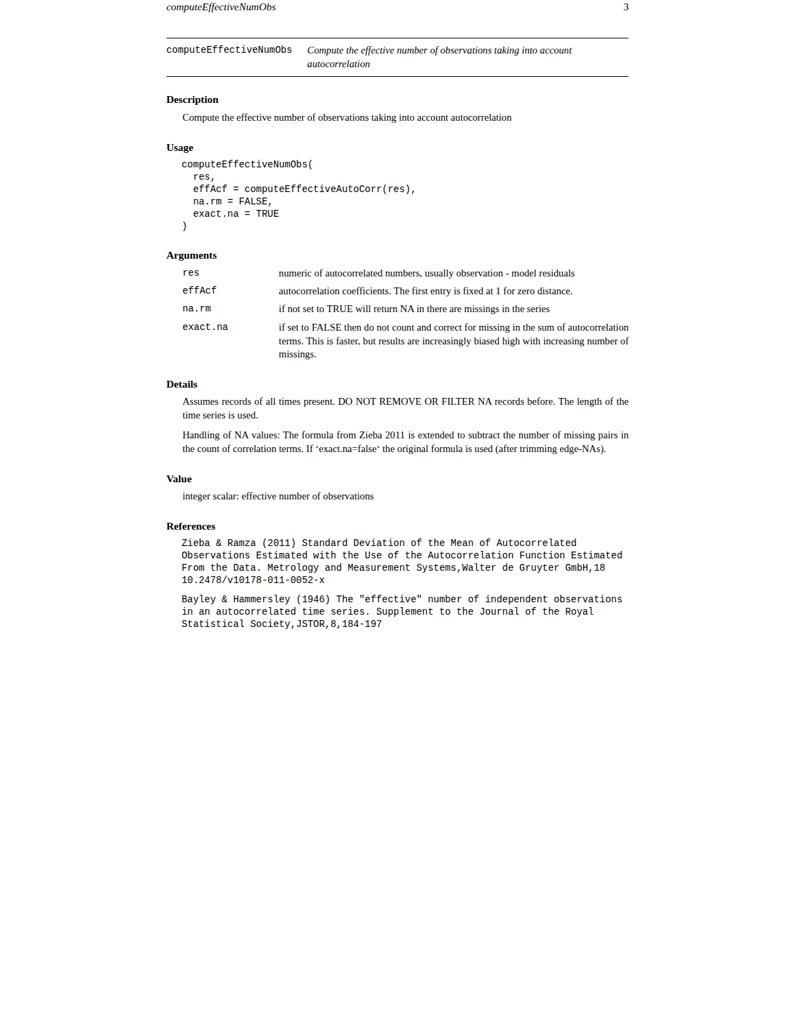computeEffectiveNumObs 3
computeEffectiveNumObs
Compute the effective number of observations taking into account autocorrelation
Description
Compute the effective number of observations taking into account autocorrelation
Usage
computeEffectiveNumObs(
  res,
  effAcf = computeEffectiveAutoCorr(res),
  na.rm = FALSE,
  exact.na = TRUE
)
Arguments
res
numeric of autocorrelated numbers, usually observation - model residuals
effAcf
autocorrelation coefficients. The first entry is fixed at 1 for zero distance.
na.rm
if not set to TRUE will return NA in there are missings in the series
exact.na
if set to FALSE then do not count and correct for missing in the sum of autocorrelation terms. This is faster, but results are increasingly biased high with increasing number of missings.
Details
Assumes records of all times present. DO NOT REMOVE OR FILTER NA records before. The length of the time series is used.
Handling of NA values: The formula from Zieba 2011 is extended to subtract the number of missing pairs in the count of correlation terms. If ‘exact.na=false‘ the original formula is used (after trimming edge-NAs).
Value
integer scalar: effective number of observations
References
Zieba & Ramza (2011) Standard Deviation of the Mean of Autocorrelated Observations Estimated with the Use of the Autocorrelation Function Estimated From the Data. Metrology and Measurement Systems,Walter de Gruyter GmbH,18 10.2478/v10178-011-0052-x
Bayley & Hammersley (1946) The "effective" number of independent observations in an autocorrelated time series. Supplement to the Journal of the Royal Statistical Society,JSTOR,8,184-197